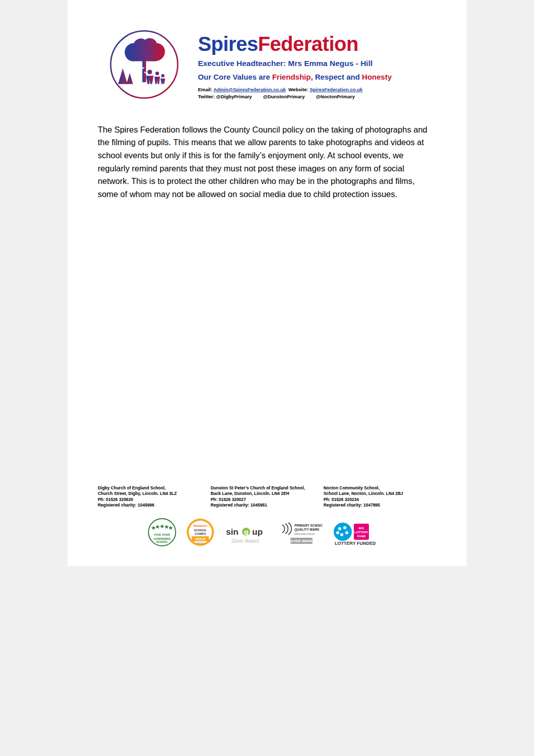Spires Federation
Executive Headteacher: Mrs Emma Negus - Hill
Our Core Values are Friendship, Respect and Honesty
Email: Admin@SpiresFederation.co.uk Website: SpiresFederation.co.uk
Twitter: @DigbyPrimary@DunstonPrimary@NoctonPrimary
The Spires Federation follows the County Council policy on the taking of photographs and the filming of pupils. This means that we allow parents to take photographs and videos at school events but only if this is for the family’s enjoyment only. At school events, we regularly remind parents that they must not post these images on any form of social network. This is to protect the other children who may be in the photographs and films, some of whom may not be allowed on social media due to child protection issues.
Digby Church of England School,
Church Street, Digby, Lincoln. LN4 3LZ
Ph: 01526 320630
Registered charity: 1045696
Dunston St Peter’s Church of England School,
Back Lane, Dunston, Lincoln. LN4 2EH
Ph: 01526 320027
Registered charity: 1045951
Nocton Community School,
School Lane, Nocton, Lincoln. LN4 2BJ
Ph: 01526 320234
Registered charity: 1047895
FIVE STAR GARDENING SCHOOL
Sainsbury's SCHOOL GAMES GOLD 2014/15
sin g up Silver Award
PRIMARY SCIENCE QUALITY MARK www.psqm.org.uk SILVER AWARD
BIG LOTTERY FUND LOTTERY FUNDED